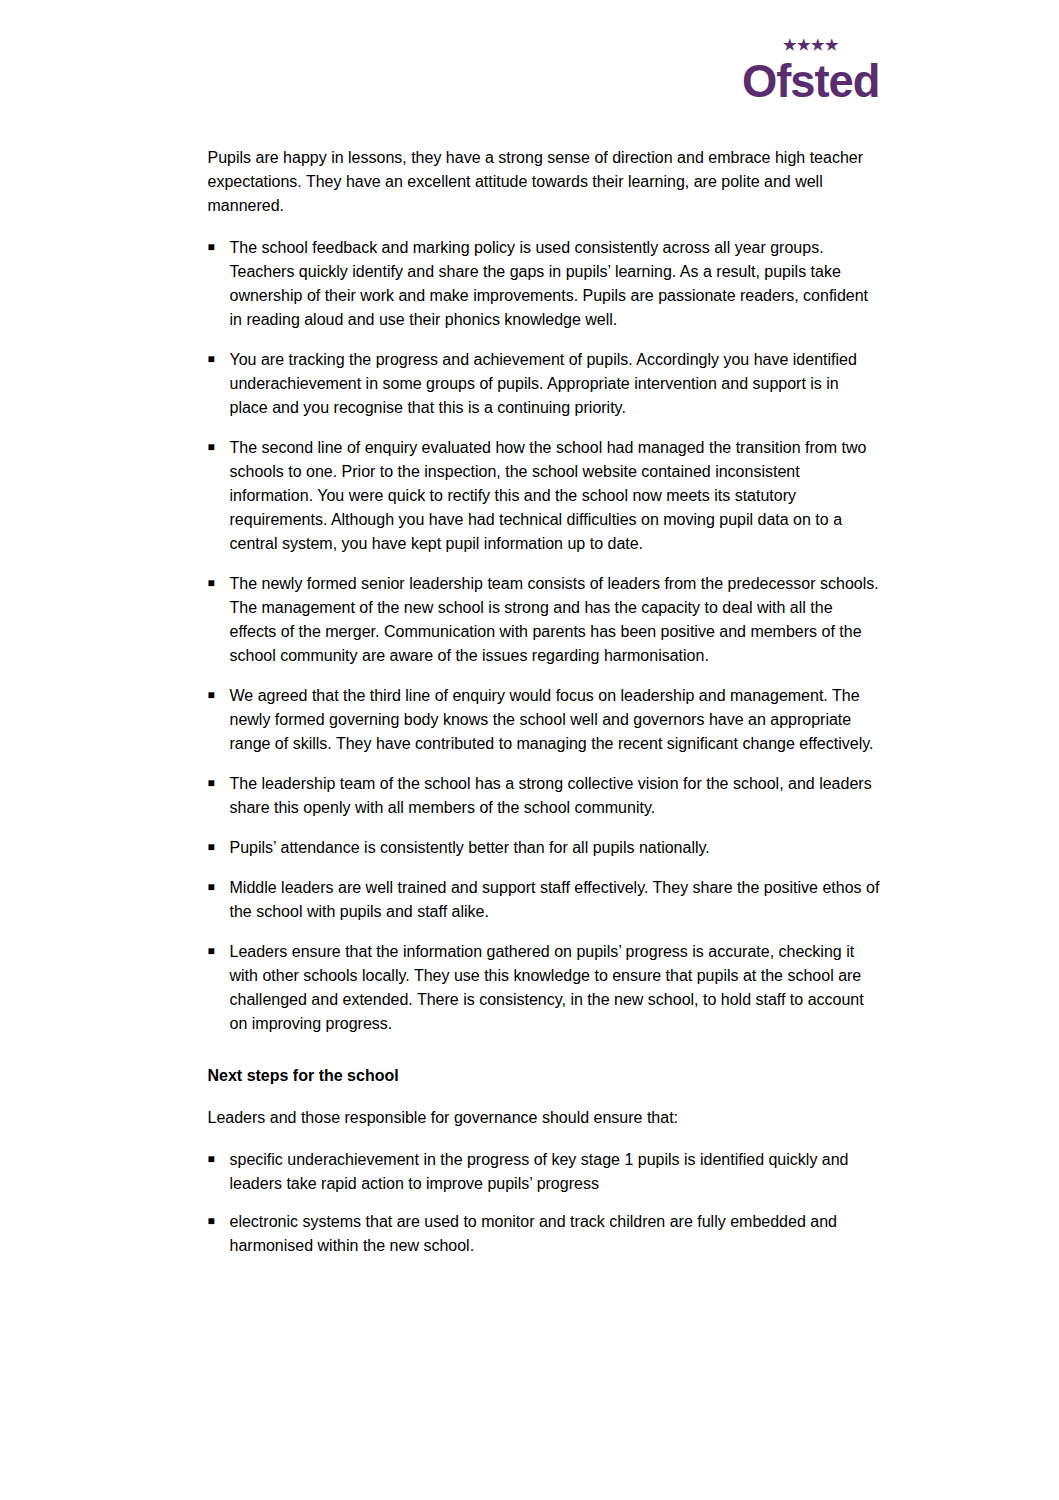★★★★ Ofsted
Pupils are happy in lessons, they have a strong sense of direction and embrace high teacher expectations. They have an excellent attitude towards their learning, are polite and well mannered.
The school feedback and marking policy is used consistently across all year groups. Teachers quickly identify and share the gaps in pupils’ learning. As a result, pupils take ownership of their work and make improvements. Pupils are passionate readers, confident in reading aloud and use their phonics knowledge well.
You are tracking the progress and achievement of pupils. Accordingly you have identified underachievement in some groups of pupils. Appropriate intervention and support is in place and you recognise that this is a continuing priority.
The second line of enquiry evaluated how the school had managed the transition from two schools to one. Prior to the inspection, the school website contained inconsistent information. You were quick to rectify this and the school now meets its statutory requirements. Although you have had technical difficulties on moving pupil data on to a central system, you have kept pupil information up to date.
The newly formed senior leadership team consists of leaders from the predecessor schools. The management of the new school is strong and has the capacity to deal with all the effects of the merger. Communication with parents has been positive and members of the school community are aware of the issues regarding harmonisation.
We agreed that the third line of enquiry would focus on leadership and management. The newly formed governing body knows the school well and governors have an appropriate range of skills. They have contributed to managing the recent significant change effectively.
The leadership team of the school has a strong collective vision for the school, and leaders share this openly with all members of the school community.
Pupils’ attendance is consistently better than for all pupils nationally.
Middle leaders are well trained and support staff effectively. They share the positive ethos of the school with pupils and staff alike.
Leaders ensure that the information gathered on pupils’ progress is accurate, checking it with other schools locally. They use this knowledge to ensure that pupils at the school are challenged and extended. There is consistency, in the new school, to hold staff to account on improving progress.
Next steps for the school
Leaders and those responsible for governance should ensure that:
specific underachievement in the progress of key stage 1 pupils is identified quickly and leaders take rapid action to improve pupils’ progress
electronic systems that are used to monitor and track children are fully embedded and harmonised within the new school.